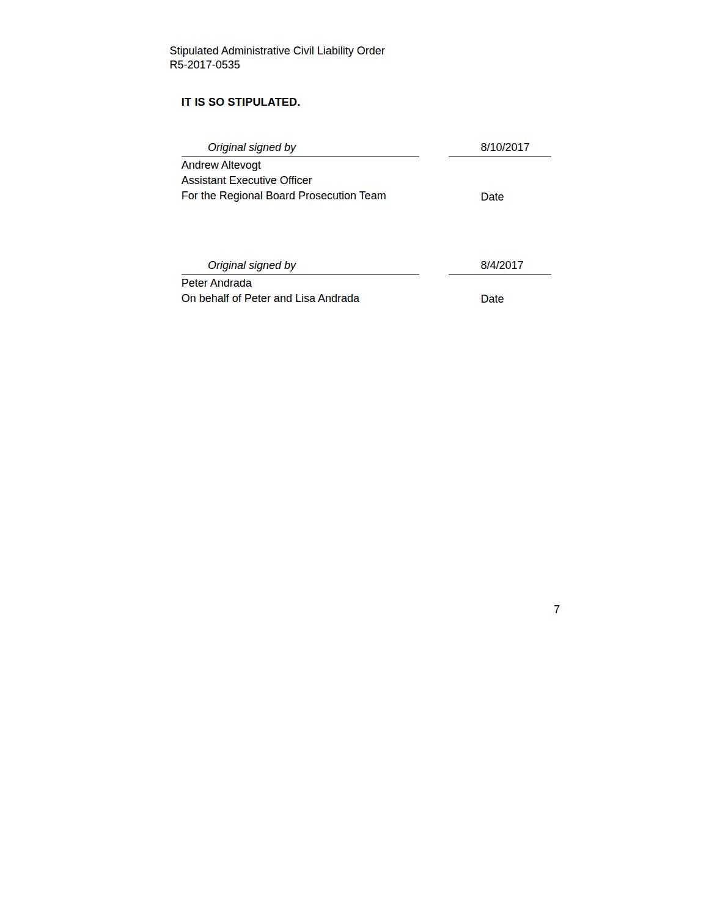Stipulated Administrative Civil Liability Order
R5-2017-0535
IT IS SO STIPULATED.
Original signed by
8/10/2017
Andrew Altevogt
Assistant Executive Officer
For the Regional Board Prosecution Team
Date
Original signed by
8/4/2017
Peter Andrada
On behalf of Peter and Lisa Andrada
Date
7